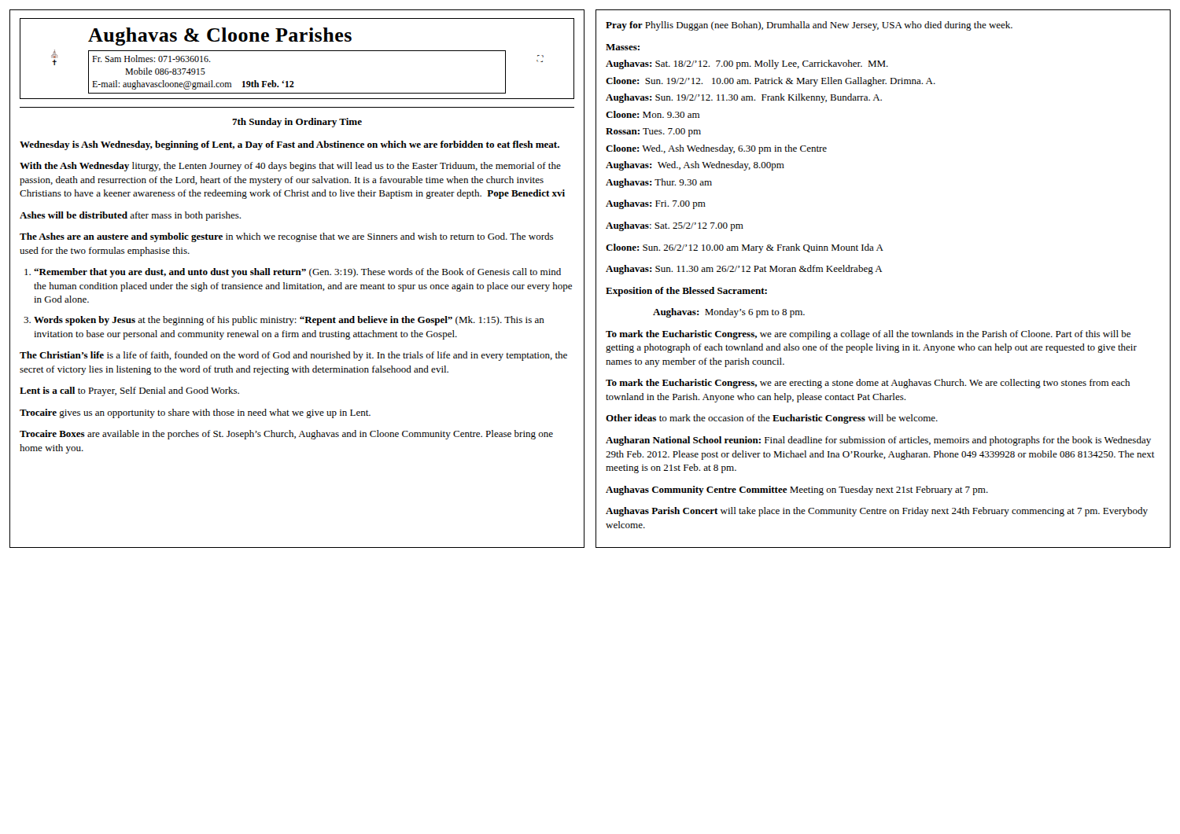⛪
✝
Aughavas & Cloone Parishes
Fr. Sam Holmes: 071-9636016.
Mobile 086-8374915
E-mail: aughavascloone@gmail.com 19th Feb. ‘12
⛶
7th Sunday in Ordinary Time
Wednesday is Ash Wednesday, beginning of Lent, a Day of Fast and Abstinence on which we are forbidden to eat flesh meat.
With the Ash Wednesday liturgy, the Lenten Journey of 40 days begins that will lead us to the Easter Triduum, the memorial of the passion, death and resurrection of the Lord, heart of the mystery of our salvation. It is a favourable time when the church invites Christians to have a keener awareness of the redeeming work of Christ and to live their Baptism in greater depth. Pope Benedict xvi
Ashes will be distributed after mass in both parishes.
The Ashes are an austere and symbolic gesture in which we recognise that we are Sinners and wish to return to God. The words used for the two formulas emphasise this.
“Remember that you are dust, and unto dust you shall return” (Gen. 3:19). These words of the Book of Genesis call to mind the human condition placed under the sigh of transience and limitation, and are meant to spur us once again to place our every hope in God alone.
Words spoken by Jesus at the beginning of his public ministry: “Repent and believe in the Gospel” (Mk. 1:15). This is an invitation to base our personal and community renewal on a firm and trusting attachment to the Gospel.
The Christian’s life is a life of faith, founded on the word of God and nourished by it. In the trials of life and in every temptation, the secret of victory lies in listening to the word of truth and rejecting with determination falsehood and evil.
Lent is a call to Prayer, Self Denial and Good Works.
Trocaire gives us an opportunity to share with those in need what we give up in Lent.
Trocaire Boxes are available in the porches of St. Joseph’s Church, Aughavas and in Cloone Community Centre. Please bring one home with you.
Pray for Phyllis Duggan (nee Bohan), Drumhalla and New Jersey, USA who died during the week.
Masses:
Aughavas: Sat. 18/2/’12. 7.00 pm. Molly Lee, Carrickavoher. MM.
Cloone: Sun. 19/2/’12. 10.00 am. Patrick & Mary Ellen Gallagher. Drimna. A.
Aughavas: Sun. 19/2/’12. 11.30 am. Frank Kilkenny, Bundarra. A.
Cloone: Mon. 9.30 am
Rossan: Tues. 7.00 pm
Cloone: Wed., Ash Wednesday, 6.30 pm in the Centre
Aughavas: Wed., Ash Wednesday, 8.00pm
Aughavas: Thur. 9.30 am
Aughavas: Fri. 7.00 pm
Aughavas: Sat. 25/2/’12 7.00 pm
Cloone: Sun. 26/2/’12 10.00 am Mary & Frank Quinn Mount Ida A
Aughavas: Sun. 11.30 am 26/2/’12 Pat Moran &dfm Keeldrabeg A
Exposition of the Blessed Sacrament:
Aughavas: Monday’s 6 pm to 8 pm.
To mark the Eucharistic Congress, we are compiling a collage of all the townlands in the Parish of Cloone. Part of this will be getting a photograph of each townland and also one of the people living in it. Anyone who can help out are requested to give their names to any member of the parish council.
To mark the Eucharistic Congress, we are erecting a stone dome at Aughavas Church. We are collecting two stones from each townland in the Parish. Anyone who can help, please contact Pat Charles.
Other ideas to mark the occasion of the Eucharistic Congress will be welcome.
Augharan National School reunion: Final deadline for submission of articles, memoirs and photographs for the book is Wednesday 29th Feb. 2012. Please post or deliver to Michael and Ina O’Rourke, Augharan. Phone 049 4339928 or mobile 086 8134250. The next meeting is on 21st Feb. at 8 pm.
Aughavas Community Centre Committee Meeting on Tuesday next 21st February at 7 pm.
Aughavas Parish Concert will take place in the Community Centre on Friday next 24th February commencing at 7 pm. Everybody welcome.